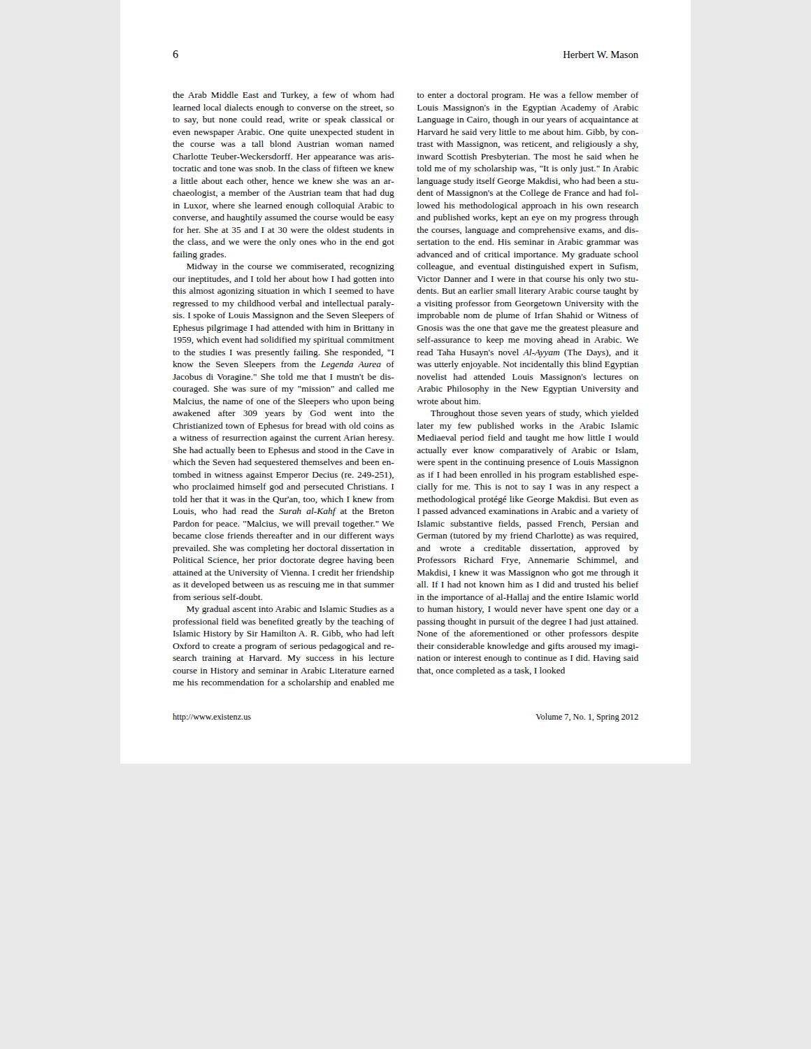6 Herbert W. Mason
the Arab Middle East and Turkey, a few of whom had learned local dialects enough to converse on the street, so to say, but none could read, write or speak classical or even newspaper Arabic. One quite unexpected student in the course was a tall blond Austrian woman named Charlotte Teuber-Weckersdorff. Her appearance was aristocratic and tone was snob. In the class of fifteen we knew a little about each other, hence we knew she was an archaeologist, a member of the Austrian team that had dug in Luxor, where she learned enough colloquial Arabic to converse, and haughtily assumed the course would be easy for her. She at 35 and I at 30 were the oldest students in the class, and we were the only ones who in the end got failing grades.
Midway in the course we commiserated, recognizing our ineptitudes, and I told her about how I had gotten into this almost agonizing situation in which I seemed to have regressed to my childhood verbal and intellectual paralysis. I spoke of Louis Massignon and the Seven Sleepers of Ephesus pilgrimage I had attended with him in Brittany in 1959, which event had solidified my spiritual commitment to the studies I was presently failing. She responded, "I know the Seven Sleepers from the Legenda Aurea of Jacobus di Voragine." She told me that I mustn't be discouraged. She was sure of my "mission" and called me Malcius, the name of one of the Sleepers who upon being awakened after 309 years by God went into the Christianized town of Ephesus for bread with old coins as a witness of resurrection against the current Arian heresy. She had actually been to Ephesus and stood in the Cave in which the Seven had sequestered themselves and been entombed in witness against Emperor Decius (re. 249-251), who proclaimed himself god and persecuted Christians. I told her that it was in the Qur'an, too, which I knew from Louis, who had read the Surah al-Kahf at the Breton Pardon for peace. "Malcius, we will prevail together." We became close friends thereafter and in our different ways prevailed. She was completing her doctoral dissertation in Political Science, her prior doctorate degree having been attained at the University of Vienna. I credit her friendship as it developed between us as rescuing me in that summer from serious self-doubt.
My gradual ascent into Arabic and Islamic Studies as a professional field was benefited greatly by the teaching of Islamic History by Sir Hamilton A. R. Gibb, who had left Oxford to create a program of serious pedagogical and research training at Harvard. My success in his lecture course in History and seminar in Arabic Literature earned me his recommendation for a scholarship and enabled me to enter a doctoral program. He was a fellow member of Louis Massignon's in the Egyptian Academy of Arabic Language in Cairo, though in our years of acquaintance at Harvard he said very little to me about him. Gibb, by contrast with Massignon, was reticent, and religiously a shy, inward Scottish Presbyterian. The most he said when he told me of my scholarship was, "It is only just." In Arabic language study itself George Makdisi, who had been a student of Massignon's at the College de France and had followed his methodological approach in his own research and published works, kept an eye on my progress through the courses, language and comprehensive exams, and dissertation to the end. His seminar in Arabic grammar was advanced and of critical importance. My graduate school colleague, and eventual distinguished expert in Sufism, Victor Danner and I were in that course his only two students. But an earlier small literary Arabic course taught by a visiting professor from Georgetown University with the improbable nom de plume of Irfan Shahid or Witness of Gnosis was the one that gave me the greatest pleasure and self-assurance to keep me moving ahead in Arabic. We read Taha Husayn's novel Al-Ayyam (The Days), and it was utterly enjoyable. Not incidentally this blind Egyptian novelist had attended Louis Massignon's lectures on Arabic Philosophy in the New Egyptian University and wrote about him.
Throughout those seven years of study, which yielded later my few published works in the Arabic Islamic Mediaeval period field and taught me how little I would actually ever know comparatively of Arabic or Islam, were spent in the continuing presence of Louis Massignon as if I had been enrolled in his program established especially for me. This is not to say I was in any respect a methodological protégé like George Makdisi. But even as I passed advanced examinations in Arabic and a variety of Islamic substantive fields, passed French, Persian and German (tutored by my friend Charlotte) as was required, and wrote a creditable dissertation, approved by Professors Richard Frye, Annemarie Schimmel, and Makdisi, I knew it was Massignon who got me through it all. If I had not known him as I did and trusted his belief in the importance of al-Hallaj and the entire Islamic world to human history, I would never have spent one day or a passing thought in pursuit of the degree I had just attained. None of the aforementioned or other professors despite their considerable knowledge and gifts aroused my imagination or interest enough to continue as I did. Having said that, once completed as a task, I looked
http://www.existenz.us Volume 7, No. 1, Spring 2012